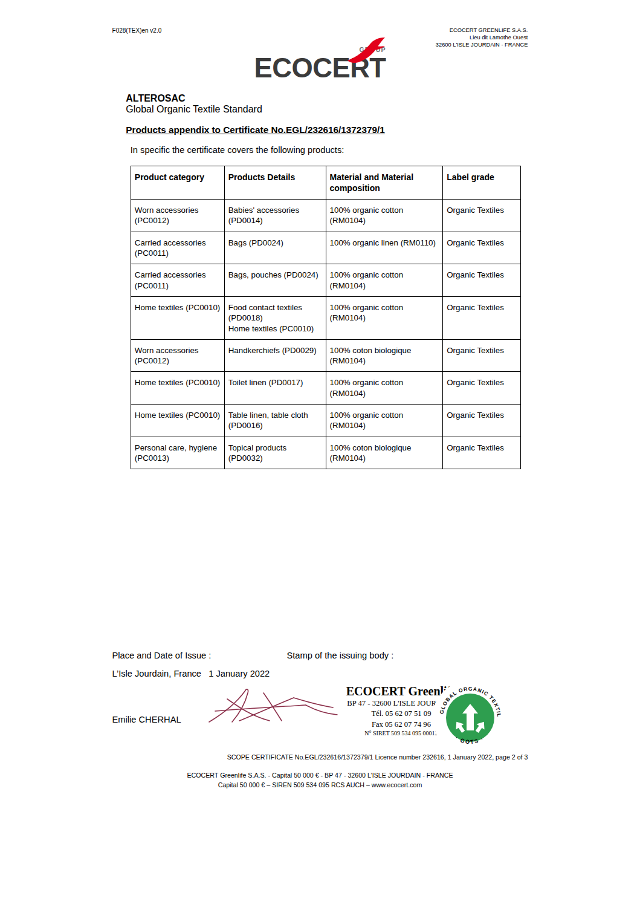F028(TEX)en v2.0
ECOCERT GREENLIFE S.A.S.
Lieu dit Lamothe Ouest
32600 L'ISLE JOURDAIN - FRANCE
GROUP
ECOCERT
ALTEROSAC
Global Organic Textile Standard
Products appendix to Certificate No.EGL/232616/1372379/1
In specific the certificate covers the following products:
| Product category | Products Details | Material and Material composition | Label grade |
| --- | --- | --- | --- |
| Worn accessories (PC0012) | Babies' accessories (PD0014) | 100% organic cotton (RM0104) | Organic Textiles |
| Carried accessories (PC0011) | Bags (PD0024) | 100% organic linen (RM0110) | Organic Textiles |
| Carried accessories (PC0011) | Bags, pouches (PD0024) | 100% organic cotton (RM0104) | Organic Textiles |
| Home textiles (PC0010) | Food contact textiles (PD0018) Home textiles (PC0010) | 100% organic cotton (RM0104) | Organic Textiles |
| Worn accessories (PC0012) | Handkerchiefs (PD0029) | 100% coton biologique (RM0104) | Organic Textiles |
| Home textiles (PC0010) | Toilet linen (PD0017) | 100% organic cotton (RM0104) | Organic Textiles |
| Home textiles (PC0010) | Table linen, table cloth (PD0016) | 100% organic cotton (RM0104) | Organic Textiles |
| Personal care, hygiene (PC0013) | Topical products (PD0032) | 100% coton biologique (RM0104) | Organic Textiles |
Place and Date of Issue :
L’Isle Jourdain, France 1 January 2022
Emilie CHERHAL
Stamp of the issuing body :
ECOCERT Greenlife
BP 47 - 32600 L'ISLE JOURDAIN
Tél. 05 62 07 51 09
Fax 05 62 07 74 96
N° SIRET 509 534 095 00013
GLOBAL ORGANIC TEXTILE STANDARD · GOTS ·
SCOPE CERTIFICATE No.EGL/232616/1372379/1 Licence number 232616, 1 January 2022, page 2 of 3
ECOCERT Greenlife S.A.S. - Capital 50 000 € - BP 47 - 32600 L’ISLE JOURDAIN - FRANCE
Capital 50 000 € – SIREN 509 534 095 RCS AUCH – www.ecocert.com